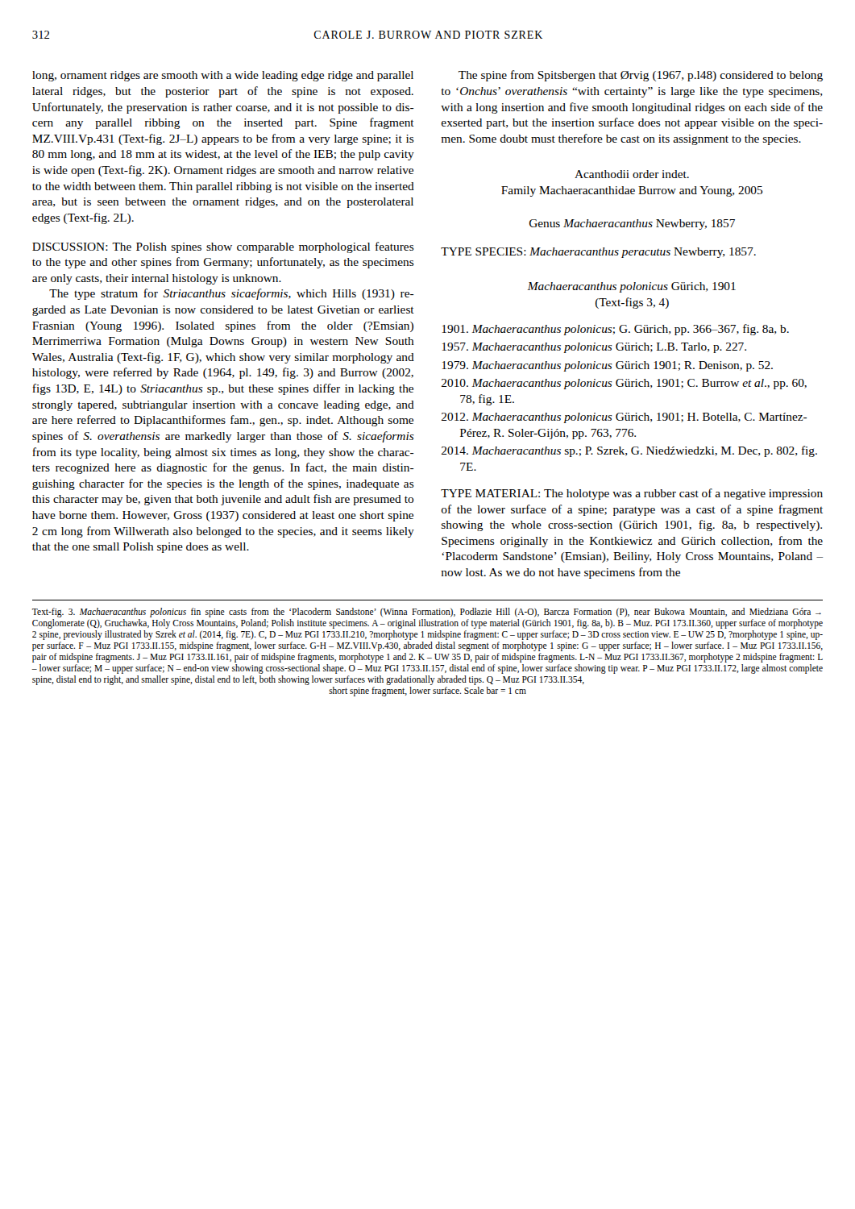312 CAROLE J. BURROW AND PIOTR SZREK
long, ornament ridges are smooth with a wide leading edge ridge and parallel lateral ridges, but the posterior part of the spine is not exposed. Unfortunately, the preservation is rather coarse, and it is not possible to discern any parallel ribbing on the inserted part. Spine fragment MZ.VIII.Vp.431 (Text-fig. 2J–L) appears to be from a very large spine; it is 80 mm long, and 18 mm at its widest, at the level of the IEB; the pulp cavity is wide open (Text-fig. 2K). Ornament ridges are smooth and narrow relative to the width between them. Thin parallel ribbing is not visible on the inserted area, but is seen between the ornament ridges, and on the posterolateral edges (Text-fig. 2L).
DISCUSSION: The Polish spines show comparable morphological features to the type and other spines from Germany; unfortunately, as the specimens are only casts, their internal histology is unknown.
The type stratum for Striacanthus sicaeformis, which Hills (1931) regarded as Late Devonian is now considered to be latest Givetian or earliest Frasnian (Young 1996). Isolated spines from the older (?Emsian) Merrimerriwa Formation (Mulga Downs Group) in western New South Wales, Australia (Text-fig. 1F, G), which show very similar morphology and histology, were referred by Rade (1964, pl. 149, fig. 3) and Burrow (2002, figs 13D, E, 14L) to Striacanthus sp., but these spines differ in lacking the strongly tapered, subtriangular insertion with a concave leading edge, and are here referred to Diplacanthiformes fam., gen., sp. indet. Although some spines of S. overathensis are markedly larger than those of S. sicaeformis from its type locality, being almost six times as long, they show the characters recognized here as diagnostic for the genus. In fact, the main distinguishing character for the species is the length of the spines, inadequate as this character may be, given that both juvenile and adult fish are presumed to have borne them. However, Gross (1937) considered at least one short spine 2 cm long from Willwerath also belonged to the species, and it seems likely that the one small Polish spine does as well.
The spine from Spitsbergen that Ørvig (1967, p.l48) considered to belong to ‘Onchus’ overathensis “with certainty” is large like the type specimens, with a long insertion and five smooth longitudinal ridges on each side of the exserted part, but the insertion surface does not appear visible on the specimen. Some doubt must therefore be cast on its assignment to the species.
Acanthodii order indet.
Family Machaeracanthidae Burrow and Young, 2005
Genus Machaeracanthus Newberry, 1857
TYPE SPECIES: Machaeracanthus peracutus Newberry, 1857.
Machaeracanthus polonicus Gürich, 1901
(Text-figs 3, 4)
1901. Machaeracanthus polonicus; G. Gürich, pp. 366–367, fig. 8a, b.
1957. Machaeracanthus polonicus Gürich; L.B. Tarlo, p. 227.
1979. Machaeracanthus polonicus Gürich 1901; R. Denison, p. 52.
2010. Machaeracanthus polonicus Gürich, 1901; C. Burrow et al., pp. 60, 78, fig. 1E.
2012. Machaeracanthus polonicus Gürich, 1901; H. Botella, C. Martínez-Pérez, R. Soler-Gijón, pp. 763, 776.
2014. Machaeracanthus sp.; P. Szrek, G. Niedźwiedzki, M. Dec, p. 802, fig. 7E.
TYPE MATERIAL: The holotype was a rubber cast of a negative impression of the lower surface of a spine; paratype was a cast of a spine fragment showing the whole cross-section (Gürich 1901, fig. 8a, b respectively). Specimens originally in the Kontkiewicz and Gürich collection, from the ‘Placoderm Sandstone’ (Emsian), Beiliny, Holy Cross Mountains, Poland – now lost. As we do not have specimens from the
→Text-fig. 3. Machaeracanthus polonicus fin spine casts from the ‘Placoderm Sandstone’ (Winna Formation), Podłazie Hill (A-O), Barcza Formation (P), near Bukowa Mountain, and Miedziana Góra Conglomerate (Q), Gruchawka, Holy Cross Mountains, Poland; Polish institute specimens. A – original illustration of type material (Gürich 1901, fig. 8a, b). B – Muz. PGI 173.II.360, upper surface of morphotype 2 spine, previously illustrated by Szrek et al. (2014, fig. 7E). C, D – Muz PGI 1733.II.210, ?morphotype 1 midspine fragment: C – upper surface; D – 3D cross section view. E – UW 25 D, ?morphotype 1 spine, upper surface. F – Muz PGI 1733.II.155, midspine fragment, lower surface. G-H – MZ.VIII.Vp.430, abraded distal segment of morphotype 1 spine: G – upper surface; H – lower surface. I – Muz PGI 1733.II.156, pair of midspine fragments. J – Muz PGI 1733.II.161, pair of midspine fragments, morphotype 1 and 2. K – UW 35 D, pair of midspine fragments. L-N – Muz PGI 1733.II.367, morphotype 2 midspine fragment: L – lower surface; M – upper surface; N – end-on view showing cross-sectional shape. O – Muz PGI 1733.II.157, distal end of spine, lower surface showing tip wear. P – Muz PGI 1733.II.172, large almost complete spine, distal end to right, and smaller spine, distal end to left, both showing lower surfaces with gradationally abraded tips. Q – Muz PGI 1733.II.354,
short spine fragment, lower surface. Scale bar = 1 cm